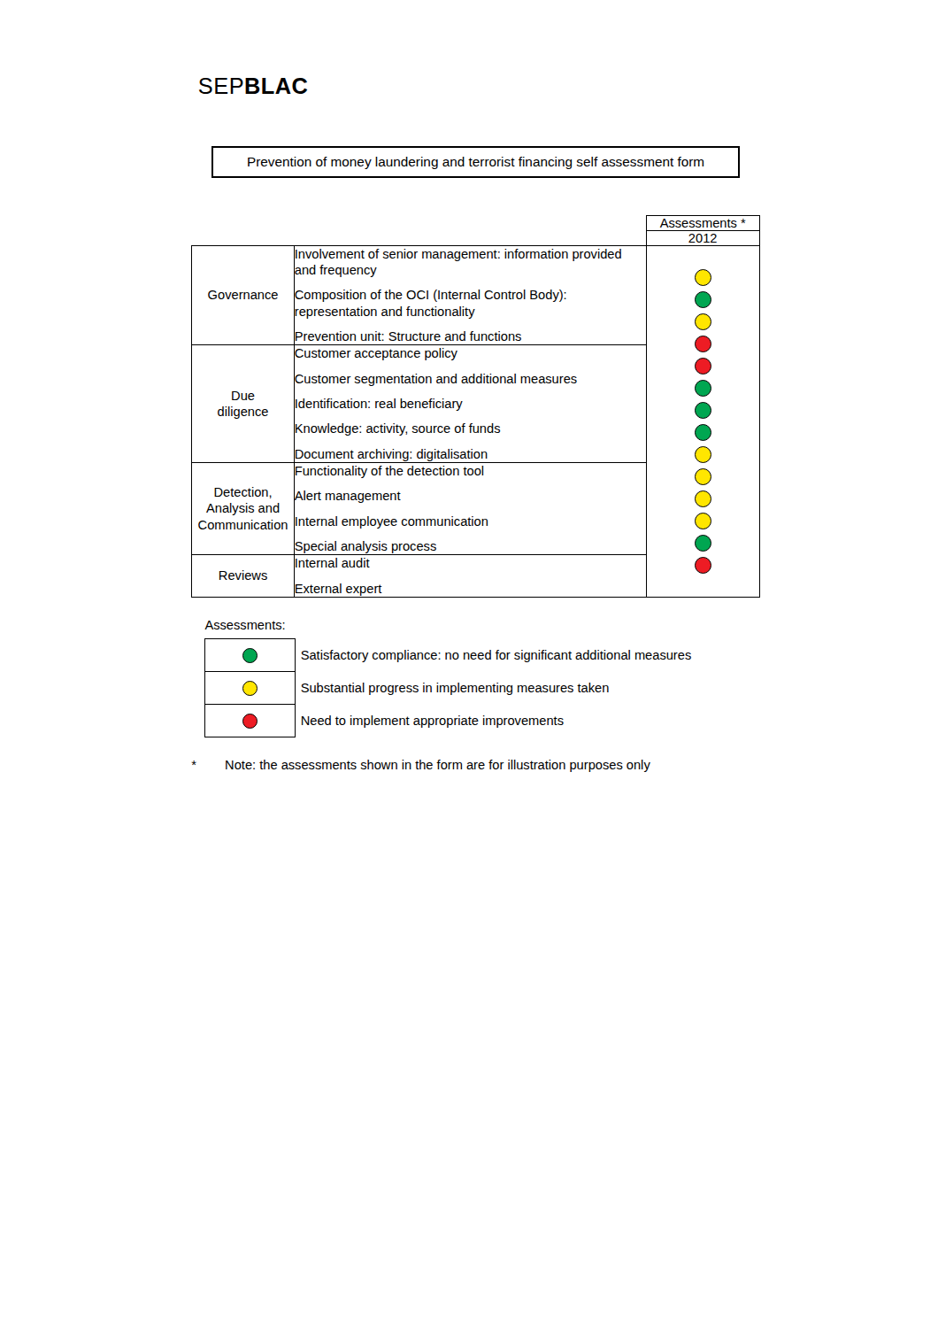SEPBLAC
Prevention of money laundering and terrorist financing self assessment form
| | | Assessments * |
| | | 2012 |
| Governance | Involvement of senior management: information provided and frequency Composition of the OCI (Internal Control Body): representation and functionality Prevention unit: Structure and functions | |
| Due diligence | Customer acceptance policy Customer segmentation and additional measures Identification: real beneficiary Knowledge: activity, source of funds Document archiving: digitalisation |
| Detection, Analysis and Communication | Functionality of the detection tool Alert management Internal employee communication Special analysis process |
| Reviews | Internal audit External expert |
Assessments:
| | Satisfactory compliance: no need for significant additional measures |
| | Substantial progress in implementing measures taken |
| | Need to implement appropriate improvements |
*Note: the assessments shown in the form are for illustration purposes only